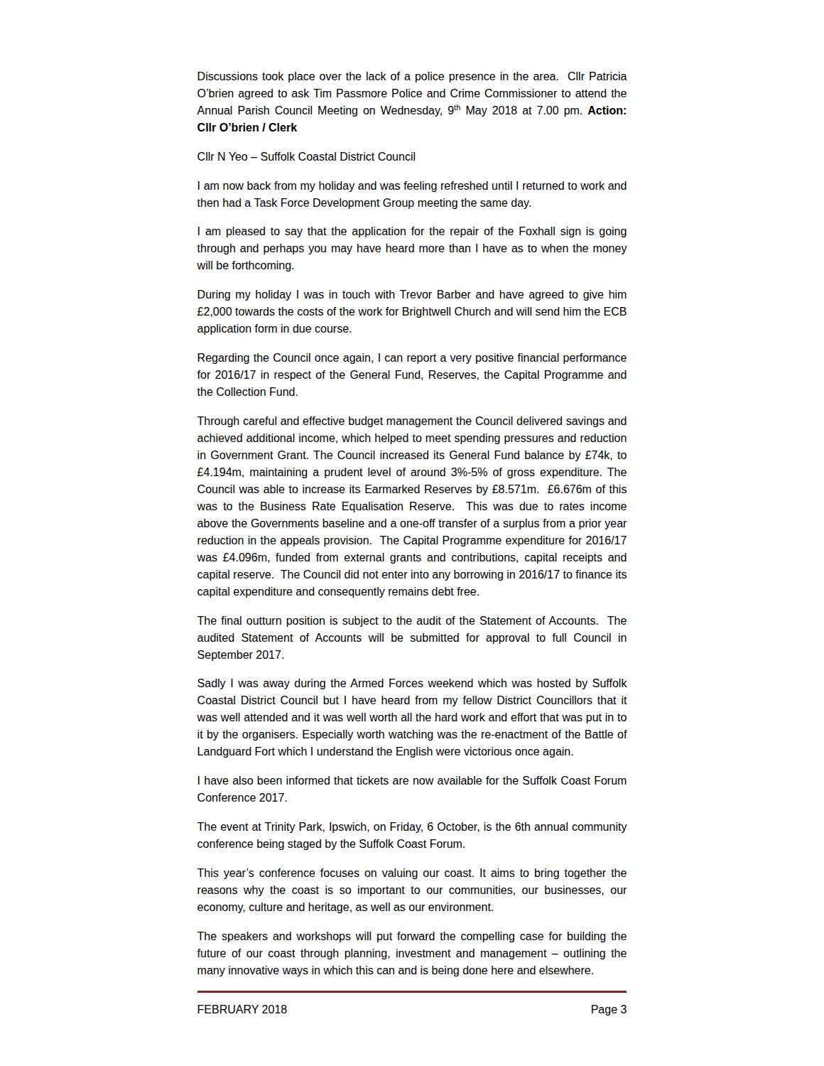Discussions took place over the lack of a police presence in the area. Cllr Patricia O’brien agreed to ask Tim Passmore Police and Crime Commissioner to attend the Annual Parish Council Meeting on Wednesday, 9th May 2018 at 7.00 pm. Action: Cllr O’brien / Clerk
Cllr N Yeo – Suffolk Coastal District Council
I am now back from my holiday and was feeling refreshed until I returned to work and then had a Task Force Development Group meeting the same day.
I am pleased to say that the application for the repair of the Foxhall sign is going through and perhaps you may have heard more than I have as to when the money will be forthcoming.
During my holiday I was in touch with Trevor Barber and have agreed to give him £2,000 towards the costs of the work for Brightwell Church and will send him the ECB application form in due course.
Regarding the Council once again, I can report a very positive financial performance for 2016/17 in respect of the General Fund, Reserves, the Capital Programme and the Collection Fund.
Through careful and effective budget management the Council delivered savings and achieved additional income, which helped to meet spending pressures and reduction in Government Grant. The Council increased its General Fund balance by £74k, to £4.194m, maintaining a prudent level of around 3%-5% of gross expenditure. The Council was able to increase its Earmarked Reserves by £8.571m. £6.676m of this was to the Business Rate Equalisation Reserve. This was due to rates income above the Governments baseline and a one-off transfer of a surplus from a prior year reduction in the appeals provision. The Capital Programme expenditure for 2016/17 was £4.096m, funded from external grants and contributions, capital receipts and capital reserve. The Council did not enter into any borrowing in 2016/17 to finance its capital expenditure and consequently remains debt free.
The final outturn position is subject to the audit of the Statement of Accounts. The audited Statement of Accounts will be submitted for approval to full Council in September 2017.
Sadly I was away during the Armed Forces weekend which was hosted by Suffolk Coastal District Council but I have heard from my fellow District Councillors that it was well attended and it was well worth all the hard work and effort that was put in to it by the organisers. Especially worth watching was the re-enactment of the Battle of Landguard Fort which I understand the English were victorious once again.
I have also been informed that tickets are now available for the Suffolk Coast Forum Conference 2017.
The event at Trinity Park, Ipswich, on Friday, 6 October, is the 6th annual community conference being staged by the Suffolk Coast Forum.
This year’s conference focuses on valuing our coast. It aims to bring together the reasons why the coast is so important to our communities, our businesses, our economy, culture and heritage, as well as our environment.
The speakers and workshops will put forward the compelling case for building the future of our coast through planning, investment and management – outlining the many innovative ways in which this can and is being done here and elsewhere.
FEBRUARY 2018 Page 3